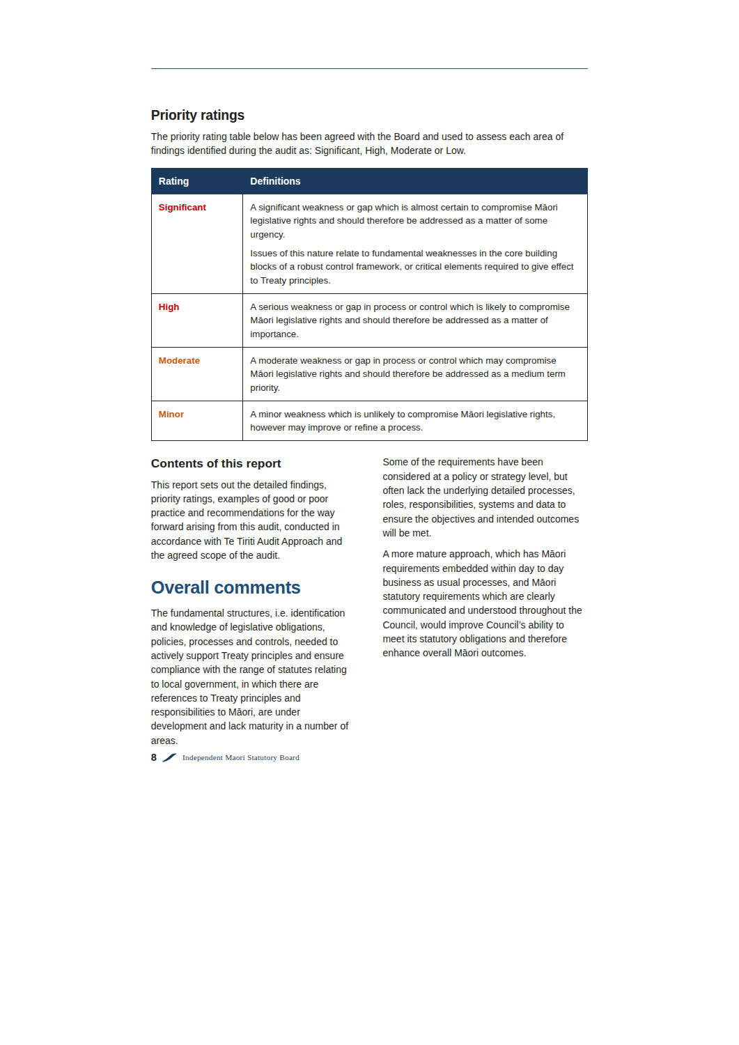Priority ratings
The priority rating table below has been agreed with the Board and used to assess each area of findings identified during the audit as: Significant, High, Moderate or Low.
| Rating | Definitions |
| --- | --- |
| Significant | A significant weakness or gap which is almost certain to compromise Māori legislative rights and should therefore be addressed as a matter of some urgency. Issues of this nature relate to fundamental weaknesses in the core building blocks of a robust control framework, or critical elements required to give effect to Treaty principles. |
| High | A serious weakness or gap in process or control which is likely to compromise Māori legislative rights and should therefore be addressed as a matter of importance. |
| Moderate | A moderate weakness or gap in process or control which may compromise Māori legislative rights and should therefore be addressed as a medium term priority. |
| Minor | A minor weakness which is unlikely to compromise Māori legislative rights, however may improve or refine a process. |
Contents of this report
This report sets out the detailed findings, priority ratings, examples of good or poor practice and recommendations for the way forward arising from this audit, conducted in accordance with Te Tiriti Audit Approach and the agreed scope of the audit.
Overall comments
The fundamental structures, i.e. identification and knowledge of legislative obligations, policies, processes and controls, needed to actively support Treaty principles and ensure compliance with the range of statutes relating to local government, in which there are references to Treaty principles and responsibilities to Māori, are under development and lack maturity in a number of areas.
Some of the requirements have been considered at a policy or strategy level, but often lack the underlying detailed processes, roles, responsibilities, systems and data to ensure the objectives and intended outcomes will be met.
A more mature approach, which has Māori requirements embedded within day to day business as usual processes, and Māori statutory requirements which are clearly communicated and understood throughout the Council, would improve Council’s ability to meet its statutory obligations and therefore enhance overall Māori outcomes.
8 Independent Maori Statutory Board